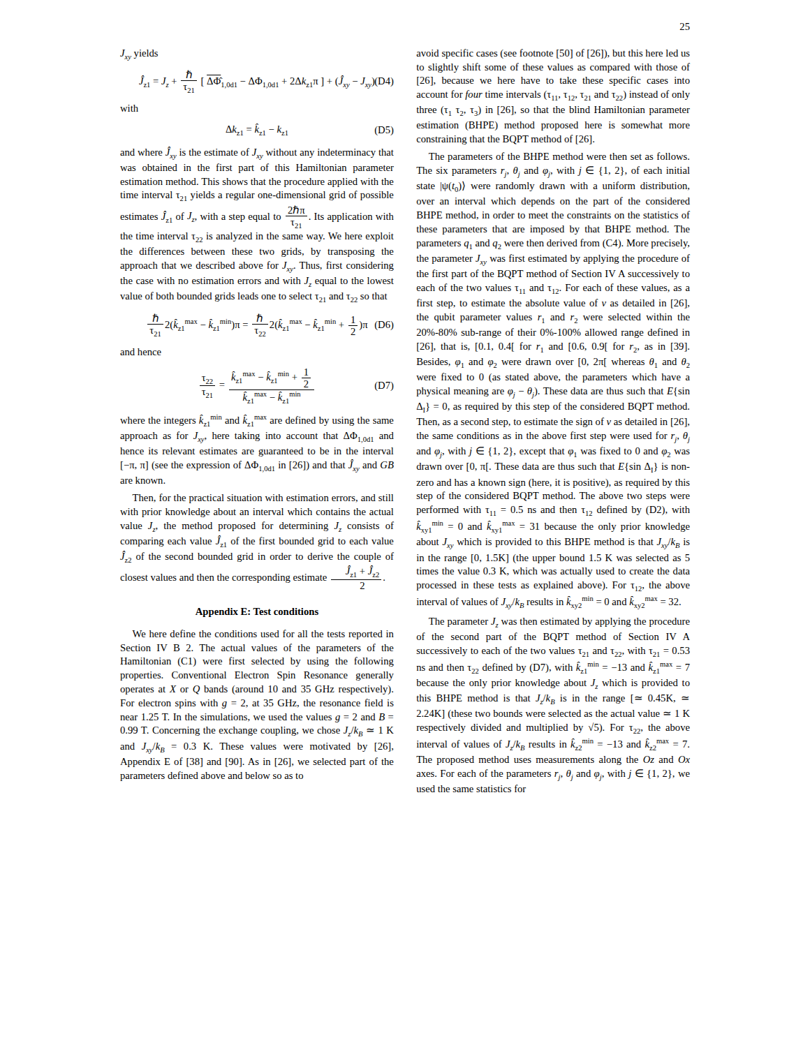25
Jxy yields
Ĵz1 = Jz + ℏτ21 [ ΔΦ̂1,0d1 − ΔΦ1,0d1 + 2Δkz1π ] + (Ĵxy − Jxy) (D4)
with
Δkz1 = k̂z1 − kz1 (D5)
and where Ĵxy is the estimate of Jxy without any indeterminacy that was obtained in the first part of this Hamiltonian parameter estimation method. This shows that the procedure applied with the time interval τ21 yields a regular one-dimensional grid of possible estimates Ĵz1 of Jz, with a step equal to 2ℏπ τ21. Its application with the time interval τ22 is analyzed in the same way. We here exploit the differences between these two grids, by transposing the approach that we described above for Jxy. Thus, first considering the case with no estimation errors and with Jz equal to the lowest value of both bounded grids leads one to select τ21 and τ22 so that
ℏτ212(k̂z1max − k̂z1min)π = ℏτ222(k̂z1max − k̂z1min + 12)π (D6)
and hence
τ22 τ21 = k̂z1max − k̂z1min + 12 k̂z1max − k̂z1min (D7)
where the integers k̂z1min and k̂z1max are defined by using the same approach as for Jxy, here taking into account that ΔΦ1,0d1 and hence its relevant estimates are guaranteed to be in the interval [−π, π] (see the expression of ΔΦ1,0d1 in [26]) and that Ĵxy and GB are known.
Then, for the practical situation with estimation errors, and still with prior knowledge about an interval which contains the actual value Jz, the method proposed for determining Jz consists of comparing each value Ĵz1 of the first bounded grid to each value Ĵz2 of the second bounded grid in order to derive the couple of closest values and then the corresponding estimate Ĵz1 + Ĵz22.
Appendix E: Test conditions
We here define the conditions used for all the tests reported in Section IV B 2. The actual values of the parameters of the Hamiltonian (C1) were first selected by using the following properties. Conventional Electron Spin Resonance generally operates at X or Q bands (around 10 and 35 GHz respectively). For electron spins with g = 2, at 35 GHz, the resonance field is near 1.25 T. In the simulations, we used the values g = 2 and B = 0.99 T. Concerning the exchange coupling, we chose Jz/kB ≃ 1 K and Jxy/kB = 0.3 K. These values were motivated by [26], Appendix E of [38] and [90]. As in [26], we selected part of the parameters defined above and below so as to
avoid specific cases (see footnote [50] of [26]), but this here led us to slightly shift some of these values as compared with those of [26], because we here have to take these specific cases into account for four time intervals (τ11, τ12, τ21 and τ22) instead of only three (τ1 τ2, τ3) in [26], so that the blind Hamiltonian parameter estimation (BHPE) method proposed here is somewhat more constraining that the BQPT method of [26].
The parameters of the BHPE method were then set as follows. The six parameters rj, θj and φj, with j ∈ {1, 2}, of each initial state |ψ(t0)⟩ were randomly drawn with a uniform distribution, over an interval which depends on the part of the considered BHPE method, in order to meet the constraints on the statistics of these parameters that are imposed by that BHPE method. The parameters q1 and q2 were then derived from (C4). More precisely, the parameter Jxy was first estimated by applying the procedure of the first part of the BQPT method of Section IV A successively to each of the two values τ11 and τ12. For each of these values, as a first step, to estimate the absolute value of v as detailed in [26], the qubit parameter values r1 and r2 were selected within the 20%-80% sub-range of their 0%-100% allowed range defined in [26], that is, [0.1, 0.4[ for r1 and [0.6, 0.9[ for r2, as in [39]. Besides, φ1 and φ2 were drawn over [0, 2π[ whereas θ1 and θ2 were fixed to 0 (as stated above, the parameters which have a physical meaning are φj − θj). These data are thus such that E{sin ΔI} = 0, as required by this step of the considered BQPT method. Then, as a second step, to estimate the sign of v as detailed in [26], the same conditions as in the above first step were used for rj, θj and φj, with j ∈ {1, 2}, except that φ1 was fixed to 0 and φ2 was drawn over [0, π[. These data are thus such that E{sin ΔI} is non-zero and has a known sign (here, it is positive), as required by this step of the considered BQPT method. The above two steps were performed with τ11 = 0.5 ns and then τ12 defined by (D2), with k̂xy1min = 0 and k̂xy1max = 31 because the only prior knowledge about Jxy which is provided to this BHPE method is that Jxy/kB is in the range [0, 1.5K] (the upper bound 1.5 K was selected as 5 times the value 0.3 K, which was actually used to create the data processed in these tests as explained above). For τ12, the above interval of values of Jxy/kB results in k̂xy2min = 0 and k̂xy2max = 32.
The parameter Jz was then estimated by applying the procedure of the second part of the BQPT method of Section IV A successively to each of the two values τ21 and τ22, with τ21 = 0.53 ns and then τ22 defined by (D7), with k̂z1min = −13 and k̂z1max = 7 because the only prior knowledge about Jz which is provided to this BHPE method is that Jz/kB is in the range [≃ 0.45K, ≃ 2.24K] (these two bounds were selected as the actual value ≃ 1 K respectively divided and multiplied by √5). For τ22, the above interval of values of Jz/kB results in k̂z2min = −13 and k̂z2max = 7. The proposed method uses measurements along the Oz and Ox axes. For each of the parameters rj, θj and φj, with j ∈ {1, 2}, we used the same statistics for